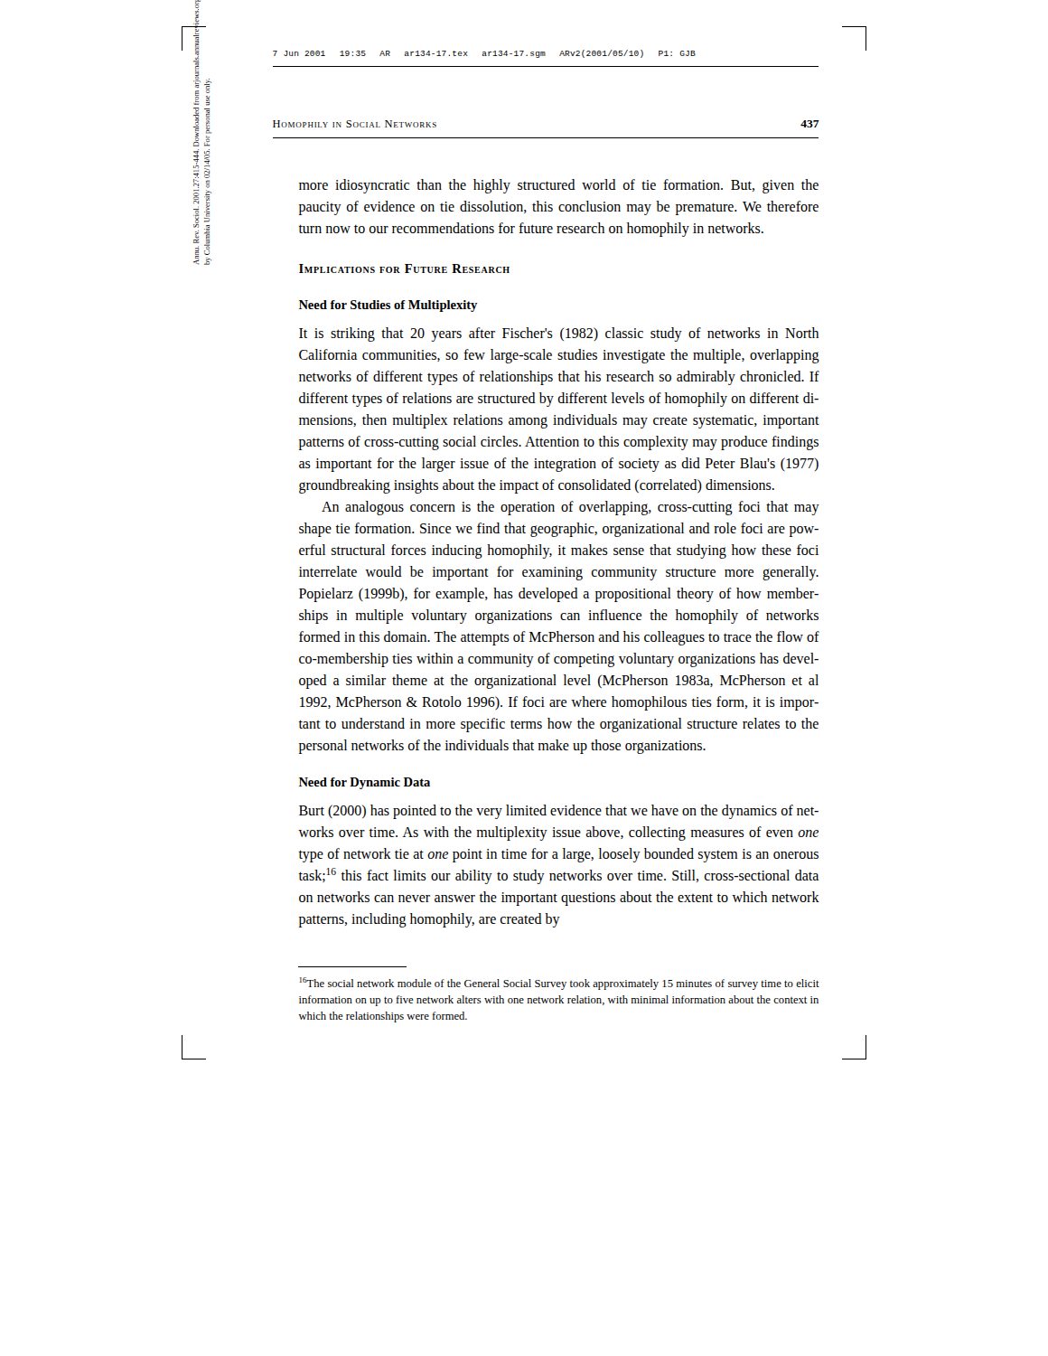7 Jun 200119:35 AR ar134-17.tex ar134-17.sgm ARv2(2001/05/10) P1: GJB
Annu. Rev. Sociol. 2001.27:415-444. Downloaded from arjournals.annualreviews.org by Columbia University on 02/14/05. For personal use only.
Homophily in Social Networks
437
more idiosyncratic than the highly structured world of tie formation. But, given the paucity of evidence on tie dissolution, this conclusion may be premature. We therefore turn now to our recommendations for future research on homophily in networks.
Implications for Future Research
Need for Studies of Multiplexity
It is striking that 20 years after Fischer's (1982) classic study of networks in North California communities, so few large-scale studies investigate the multiple, overlapping networks of different types of relationships that his research so admirably chronicled. If different types of relations are structured by different levels of homophily on different dimensions, then multiplex relations among individuals may create systematic, important patterns of cross-cutting social circles. Attention to this complexity may produce findings as important for the larger issue of the integration of society as did Peter Blau's (1977) groundbreaking insights about the impact of consolidated (correlated) dimensions.
An analogous concern is the operation of overlapping, cross-cutting foci that may shape tie formation. Since we find that geographic, organizational and role foci are powerful structural forces inducing homophily, it makes sense that studying how these foci interrelate would be important for examining community structure more generally. Popielarz (1999b), for example, has developed a propositional theory of how memberships in multiple voluntary organizations can influence the homophily of networks formed in this domain. The attempts of McPherson and his colleagues to trace the flow of co-membership ties within a community of competing voluntary organizations has developed a similar theme at the organizational level (McPherson 1983a, McPherson et al 1992, McPherson & Rotolo 1996). If foci are where homophilous ties form, it is important to understand in more specific terms how the organizational structure relates to the personal networks of the individuals that make up those organizations.
Need for Dynamic Data
Burt (2000) has pointed to the very limited evidence that we have on the dynamics of networks over time. As with the multiplexity issue above, collecting measures of even one type of network tie at one point in time for a large, loosely bounded system is an onerous task;16 this fact limits our ability to study networks over time. Still, cross-sectional data on networks can never answer the important questions about the extent to which network patterns, including homophily, are created by
16The social network module of the General Social Survey took approximately 15 minutes of survey time to elicit information on up to five network alters with one network relation, with minimal information about the context in which the relationships were formed.